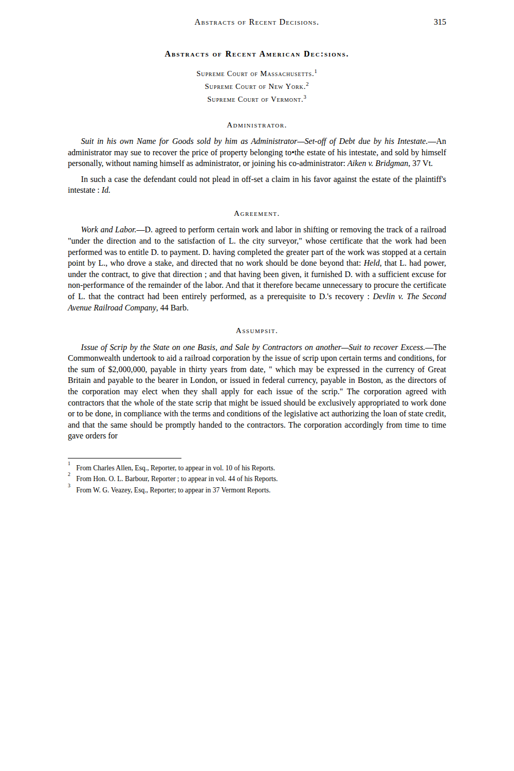Abstracts of Recent Decisions.315
Abstracts of Recent American Dec:sions.
Supreme Court of Massachusetts.1
Supreme Court of New York.2
Supreme Court of Vermont.3
Administrator.
Suit in his own Name for Goods sold by him as Administrator—Set-off of Debt due by his Intestate.—An administrator may sue to recover the price of property belonging to•the estate of his intestate, and sold by himself personally, without naming himself as administrator, or joining his co-administrator: Aiken v. Bridgman, 37 Vt.
In such a case the defendant could not plead in off-set a claim in his favor against the estate of the plaintiff's intestate : Id.
Agreement.
Work and Labor.—D. agreed to perform certain work and labor in shifting or removing the track of a railroad "under the direction and to the satisfaction of L. the city surveyor," whose certificate that the work had been performed was to entitle D. to payment. D. having completed the greater part of the work was stopped at a certain point by L., who drove a stake, and directed that no work should be done beyond that: Held, that L. had power, under the contract, to give that direction ; and that having been given, it furnished D. with a sufficient excuse for non-performance of the remainder of the labor. And that it therefore became unnecessary to procure the certificate of L. that the contract had been entirely performed, as a prerequisite to D.'s recovery : Devlin v. The Second Avenue Railroad Company, 44 Barb.
Assumpsit.
Issue of Scrip by the State on one Basis, and Sale by Contractors on another—Suit to recover Excess.—The Commonwealth undertook to aid a railroad corporation by the issue of scrip upon certain terms and conditions, for the sum of $2,000,000, payable in thirty years from date, " which may be expressed in the currency of Great Britain and payable to the bearer in London, or issued in federal currency, payable in Boston, as the directors of the corporation may elect when they shall apply for each issue of the scrip." The corporation agreed with contractors that the whole of the state scrip that might be issued should be exclusively appropriated to work done or to be done, in compliance with the terms and conditions of the legislative act authorizing the loan of state credit, and that the same should be promptly handed to the contractors. The corporation accordingly from time to time gave orders for
1 From Charles Allen, Esq., Reporter, to appear in vol. 10 of his Reports.
2 From Hon. O. L. Barbour, Reporter ; to appear in vol. 44 of his Reports.
3 From W. G. Veazey, Esq., Reporter; to appear in 37 Vermont Reports.